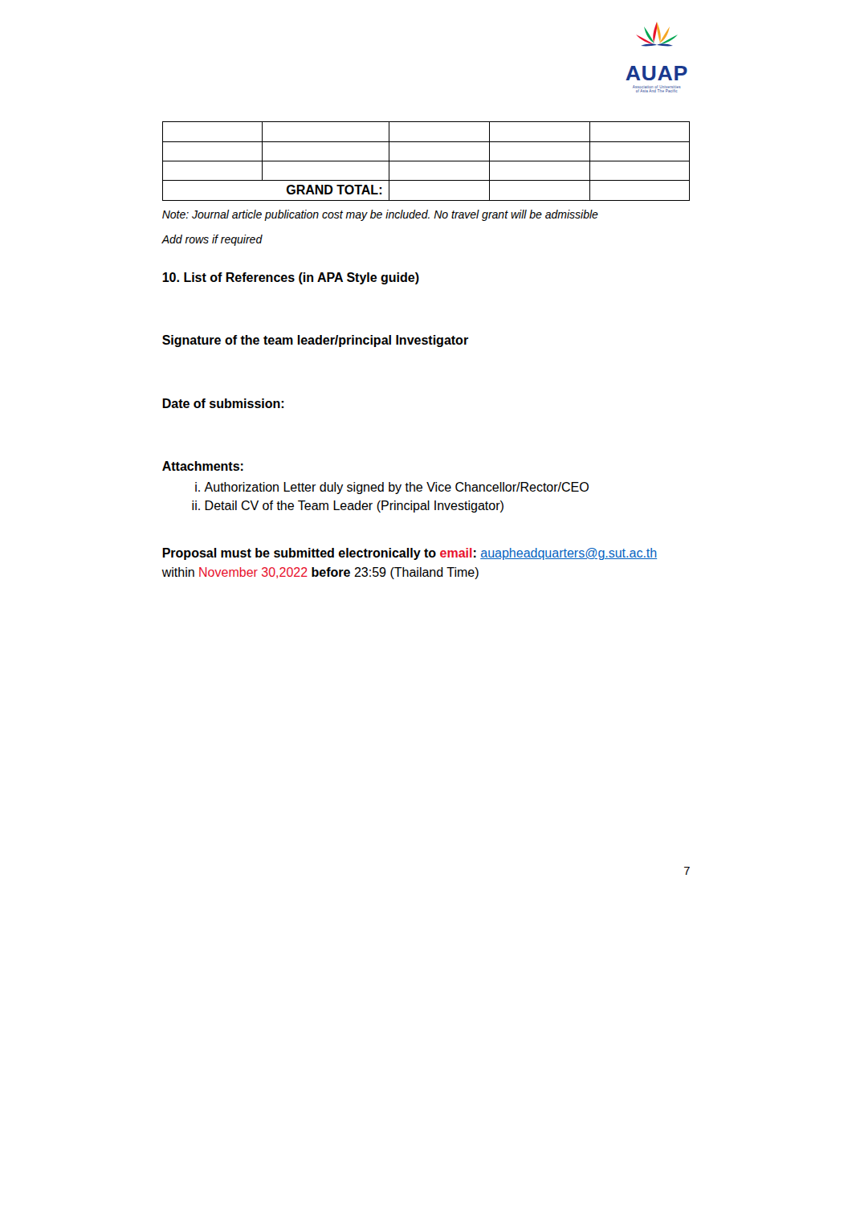AUAP
Association of Universities
of Asia And The Pacific
| GRAND TOTAL: | | | |
Note: Journal article publication cost may be included. No travel grant will be admissible
Add rows if required
10. List of References (in APA Style guide)
Signature of the team leader/principal Investigator
Date of submission:
Attachments:
Authorization Letter duly signed by the Vice Chancellor/Rector/CEO
Detail CV of the Team Leader (Principal Investigator)
Proposal must be submitted electronically to email: auapheadquarters@g.sut.ac.th within November 30,2022 before 23:59 (Thailand Time)
7